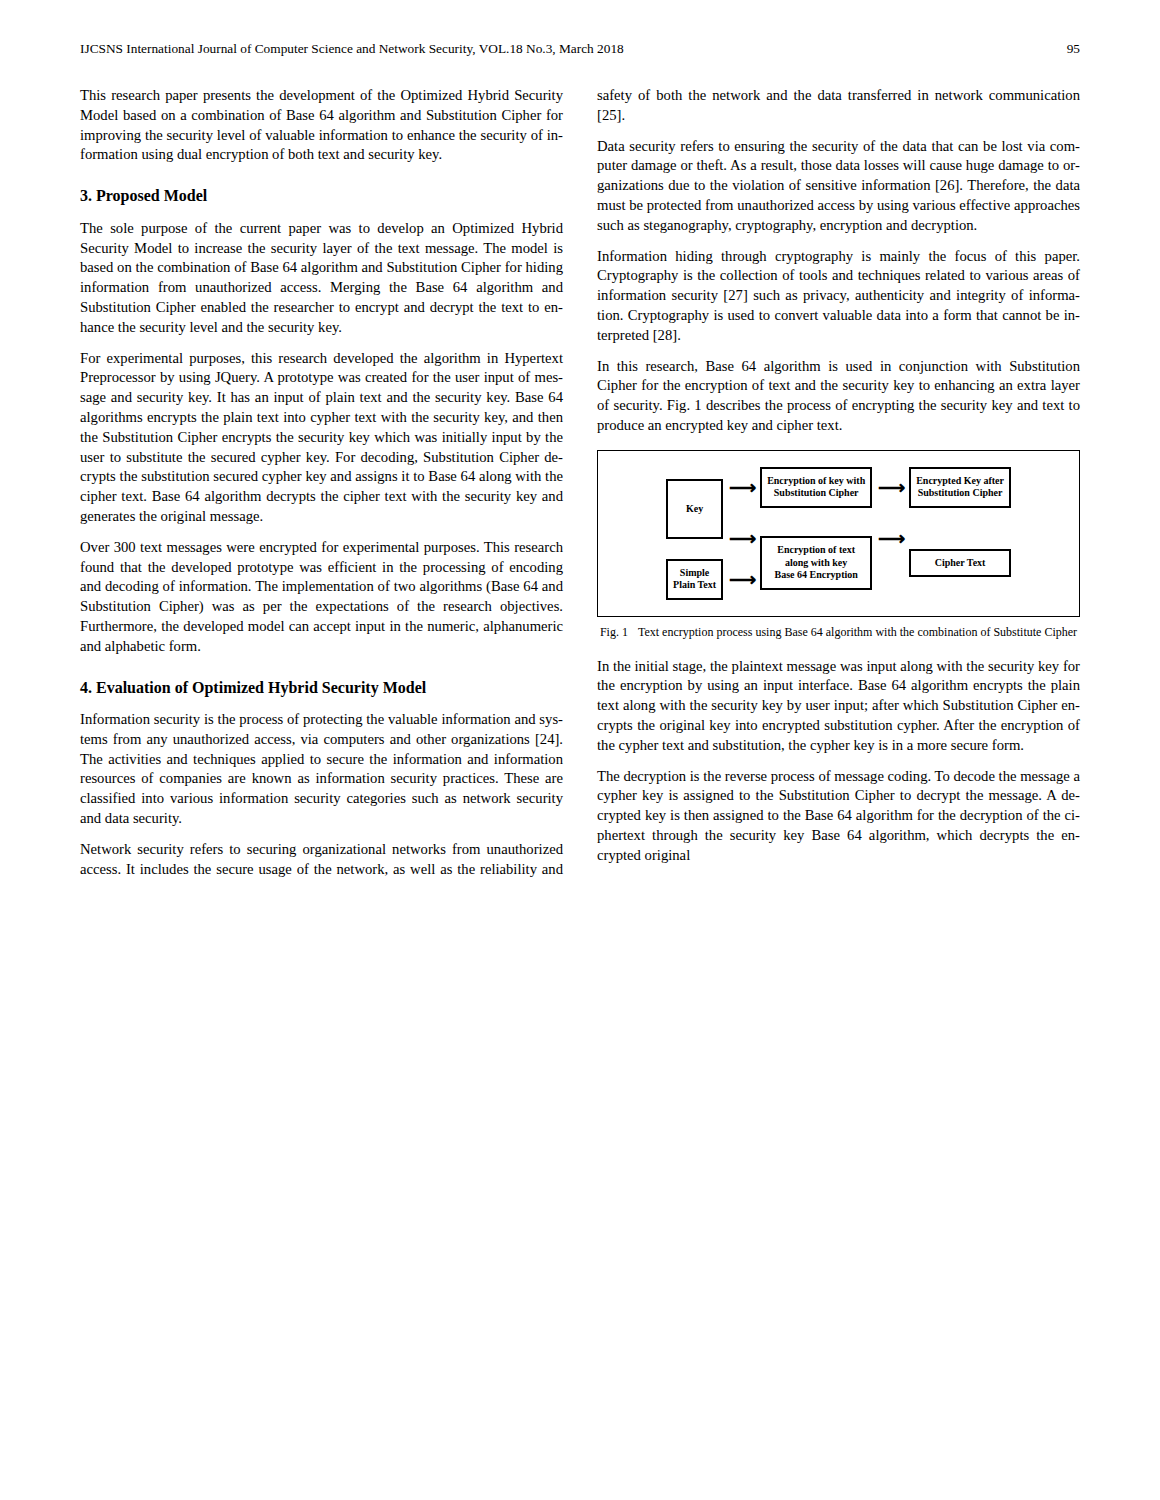IJCSNS International Journal of Computer Science and Network Security, VOL.18 No.3, March 2018
95
This research paper presents the development of the Optimized Hybrid Security Model based on a combination of Base 64 algorithm and Substitution Cipher for improving the security level of valuable information to enhance the security of information using dual encryption of both text and security key.
3. Proposed Model
The sole purpose of the current paper was to develop an Optimized Hybrid Security Model to increase the security layer of the text message. The model is based on the combination of Base 64 algorithm and Substitution Cipher for hiding information from unauthorized access. Merging the Base 64 algorithm and Substitution Cipher enabled the researcher to encrypt and decrypt the text to enhance the security level and the security key.
For experimental purposes, this research developed the algorithm in Hypertext Preprocessor by using JQuery. A prototype was created for the user input of message and security key. It has an input of plain text and the security key. Base 64 algorithms encrypts the plain text into cypher text with the security key, and then the Substitution Cipher encrypts the security key which was initially input by the user to substitute the secured cypher key. For decoding, Substitution Cipher decrypts the substitution secured cypher key and assigns it to Base 64 along with the cipher text. Base 64 algorithm decrypts the cipher text with the security key and generates the original message.
Over 300 text messages were encrypted for experimental purposes. This research found that the developed prototype was efficient in the processing of encoding and decoding of information. The implementation of two algorithms (Base 64 and Substitution Cipher) was as per the expectations of the research objectives. Furthermore, the developed model can accept input in the numeric, alphanumeric and alphabetic form.
4. Evaluation of Optimized Hybrid Security Model
Information security is the process of protecting the valuable information and systems from any unauthorized access, via computers and other organizations [24]. The activities and techniques applied to secure the information and information resources of companies are known as information security practices. These are classified into various information security categories such as network security and data security.
Network security refers to securing organizational networks from unauthorized access. It includes the secure usage of the network, as well as the reliability and safety of both the network and the data transferred in network communication [25].
Data security refers to ensuring the security of the data that can be lost via computer damage or theft. As a result, those data losses will cause huge damage to organizations due to the violation of sensitive information [26]. Therefore, the data must be protected from unauthorized access by using various effective approaches such as steganography, cryptography, encryption and decryption.
Information hiding through cryptography is mainly the focus of this paper. Cryptography is the collection of tools and techniques related to various areas of information security [27] such as privacy, authenticity and integrity of information. Cryptography is used to convert valuable data into a form that cannot be interpreted [28].
In this research, Base 64 algorithm is used in conjunction with Substitution Cipher for the encryption of text and the security key to enhancing an extra layer of security. Fig. 1 describes the process of encrypting the security key and text to produce an encrypted key and cipher text.
| Key | ⟶ | Encryption of key with Substitution Cipher | ⟶ | Encrypted Key after Substitution Cipher |
| ⟶ | Encryption of text along with key Base 64 Encryption | ⟶ | Cipher Text |
| Simple Plain Text | ⟶ | |
Fig. 1 Text encryption process using Base 64 algorithm with the combination of Substitute Cipher
In the initial stage, the plaintext message was input along with the security key for the encryption by using an input interface. Base 64 algorithm encrypts the plain text along with the security key by user input; after which Substitution Cipher encrypts the original key into encrypted substitution cypher. After the encryption of the cypher text and substitution, the cypher key is in a more secure form.
The decryption is the reverse process of message coding. To decode the message a cypher key is assigned to the Substitution Cipher to decrypt the message. A decrypted key is then assigned to the Base 64 algorithm for the decryption of the ciphertext through the security key Base 64 algorithm, which decrypts the encrypted original